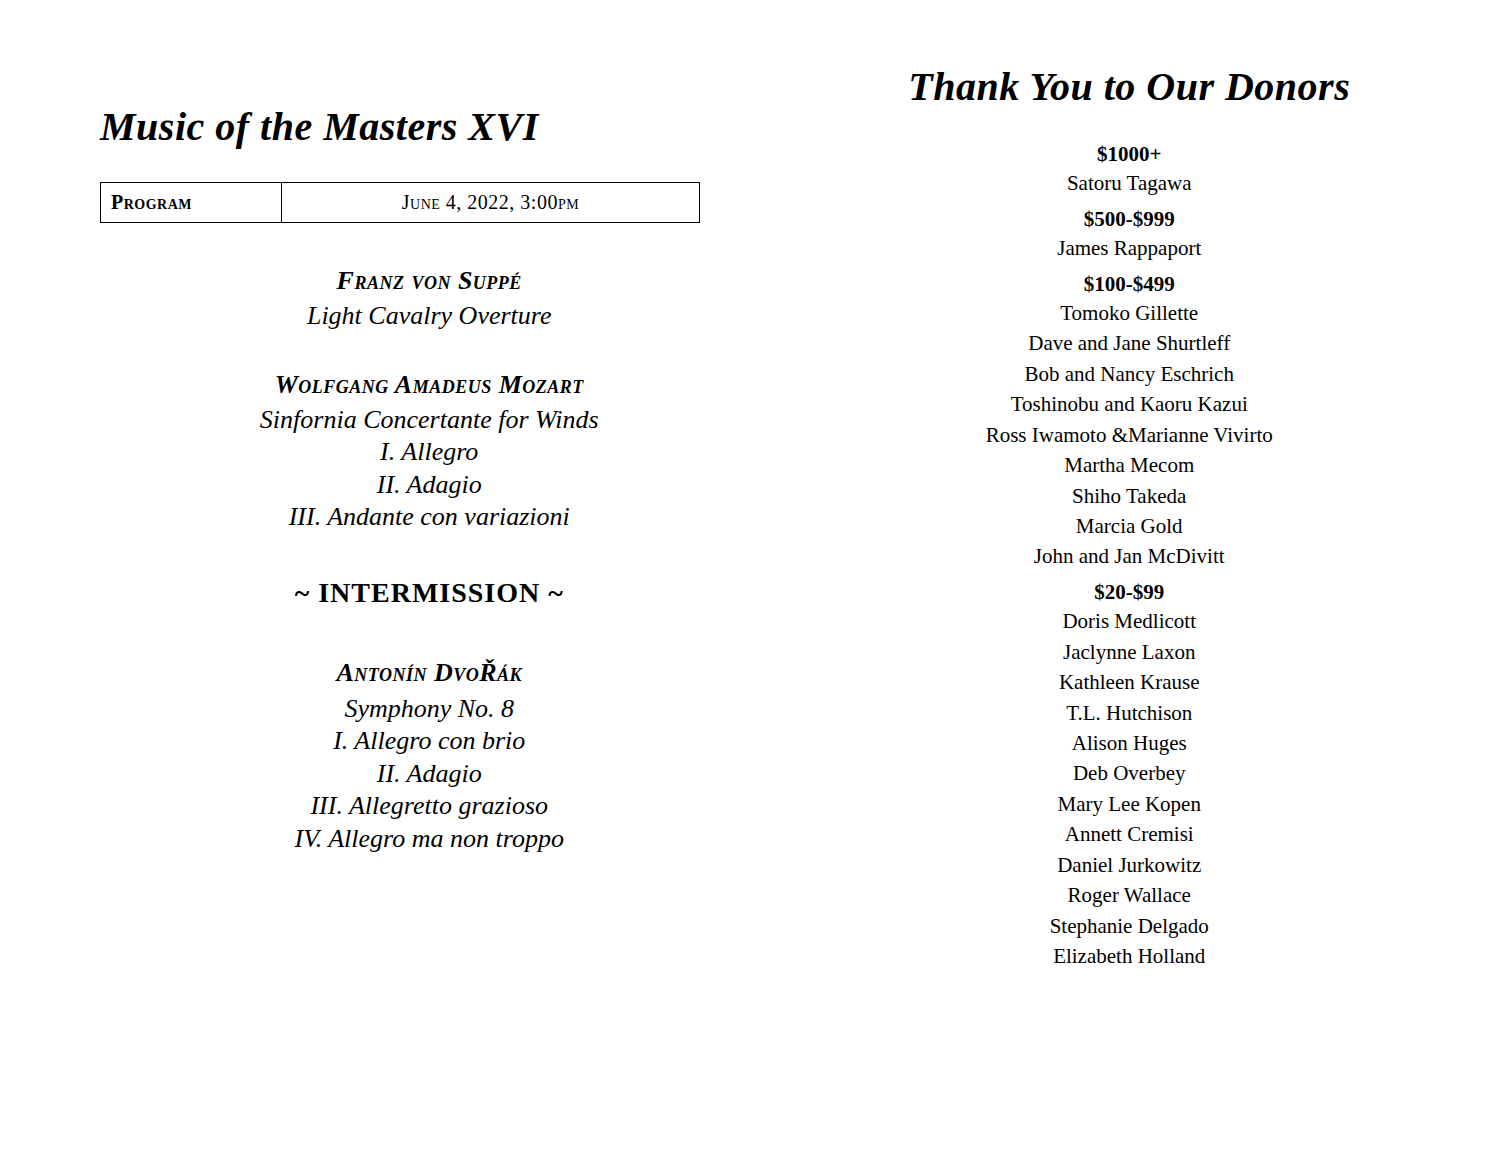Music of the Masters XVI
| Program | June 4, 2022, 3:00pm |
Franz von Suppé
Light Cavalry Overture
Wolfgang Amadeus Mozart
Sinfornia Concertante for Winds
I. Allegro
II. Adagio
III. Andante con variazioni
~ INTERMISSION ~
Antonín DvoŘák
Symphony No. 8
I. Allegro con brio
II. Adagio
III. Allegretto grazioso
IV. Allegro ma non troppo
Thank You to Our Donors
$1000+
Satoru Tagawa
$500-$999
James Rappaport
$100-$499
Tomoko Gillette
Dave and Jane Shurtleff
Bob and Nancy Eschrich
Toshinobu and Kaoru Kazui
Ross Iwamoto &Marianne Vivirto
Martha Mecom
Shiho Takeda
Marcia Gold
John and Jan McDivitt
$20-$99
Doris Medlicott
Jaclynne Laxon
Kathleen Krause
T.L. Hutchison
Alison Huges
Deb Overbey
Mary Lee Kopen
Annett Cremisi
Daniel Jurkowitz
Roger Wallace
Stephanie Delgado
Elizabeth Holland